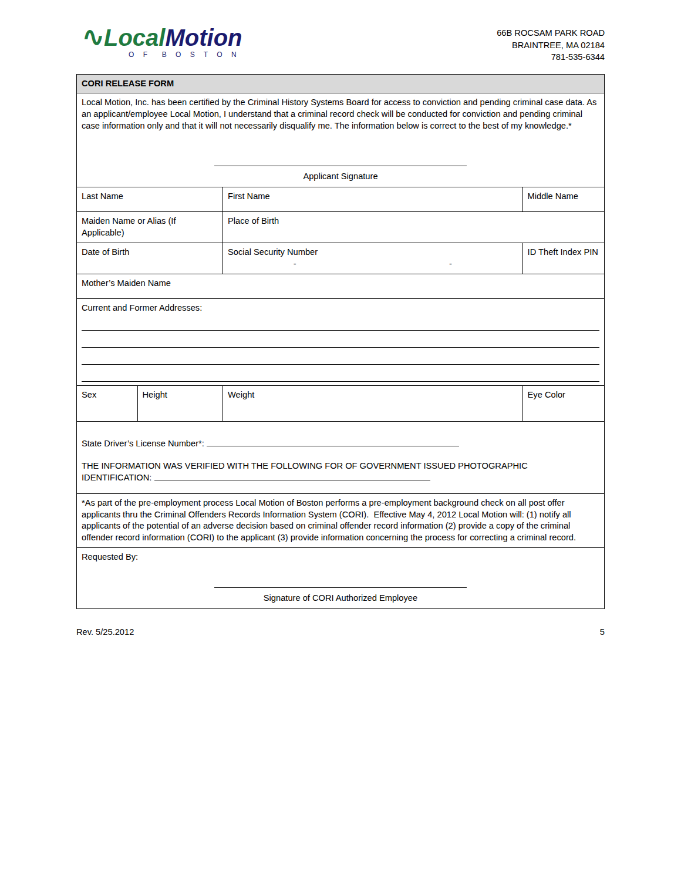∿Local Motion O F B O S T O N
66B ROCSAM PARK ROAD
BRAINTREE, MA 02184
781-535-6344
| CORI RELEASE FORM |
| Local Motion, Inc. has been certified by the Criminal History Systems Board for access to conviction and pending criminal case data. As an applicant/employee Local Motion, I understand that a criminal record check will be conducted for conviction and pending criminal case information only and that it will not necessarily disqualify me. The information below is correct to the best of my knowledge.* Applicant Signature |
| Last Name | First Name | Middle Name |
| Maiden Name or Alias (If Applicable) | Place of Birth |
| Date of Birth | Social Security Number - - | ID Theft Index PIN |
| Mother’s Maiden Name |
| Current and Former Addresses: |
| Sex | Height | Weight | Eye Color |
| State Driver’s License Number*: THE INFORMATION WAS VERIFIED WITH THE FOLLOWING FOR OF GOVERNMENT ISSUED PHOTOGRAPHIC IDENTIFICATION: |
| *As part of the pre-employment process Local Motion of Boston performs a pre-employment background check on all post offer applicants thru the Criminal Offenders Records Information System (CORI). Effective May 4, 2012 Local Motion will: (1) notify all applicants of the potential of an adverse decision based on criminal offender record information (2) provide a copy of the criminal offender record information (CORI) to the applicant (3) provide information concerning the process for correcting a criminal record. |
| Requested By: Signature of CORI Authorized Employee |
Rev. 5/25.2012
5